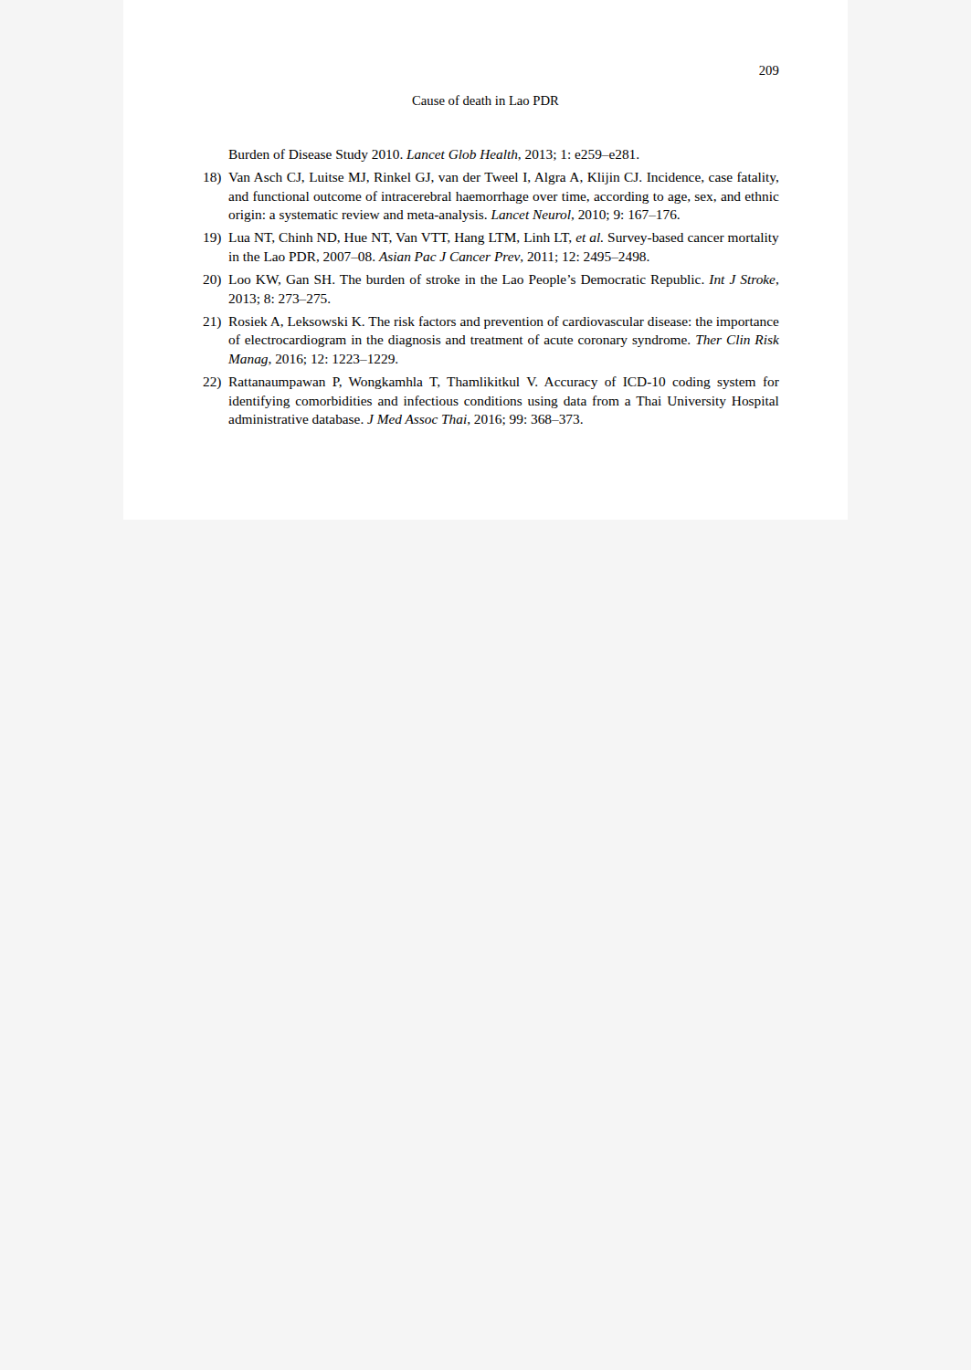209
Cause of death in Lao PDR
Burden of Disease Study 2010. Lancet Glob Health, 2013; 1: e259–e281.
18) Van Asch CJ, Luitse MJ, Rinkel GJ, van der Tweel I, Algra A, Klijin CJ. Incidence, case fatality, and functional outcome of intracerebral haemorrhage over time, according to age, sex, and ethnic origin: a systematic review and meta-analysis. Lancet Neurol, 2010; 9: 167–176.
19) Lua NT, Chinh ND, Hue NT, Van VTT, Hang LTM, Linh LT, et al. Survey-based cancer mortality in the Lao PDR, 2007–08. Asian Pac J Cancer Prev, 2011; 12: 2495–2498.
20) Loo KW, Gan SH. The burden of stroke in the Lao People’s Democratic Republic. Int J Stroke, 2013; 8: 273–275.
21) Rosiek A, Leksowski K. The risk factors and prevention of cardiovascular disease: the importance of electrocardiogram in the diagnosis and treatment of acute coronary syndrome. Ther Clin Risk Manag, 2016; 12: 1223–1229.
22) Rattanaumpawan P, Wongkamhla T, Thamlikitkul V. Accuracy of ICD-10 coding system for identifying comorbidities and infectious conditions using data from a Thai University Hospital administrative database. J Med Assoc Thai, 2016; 99: 368–373.